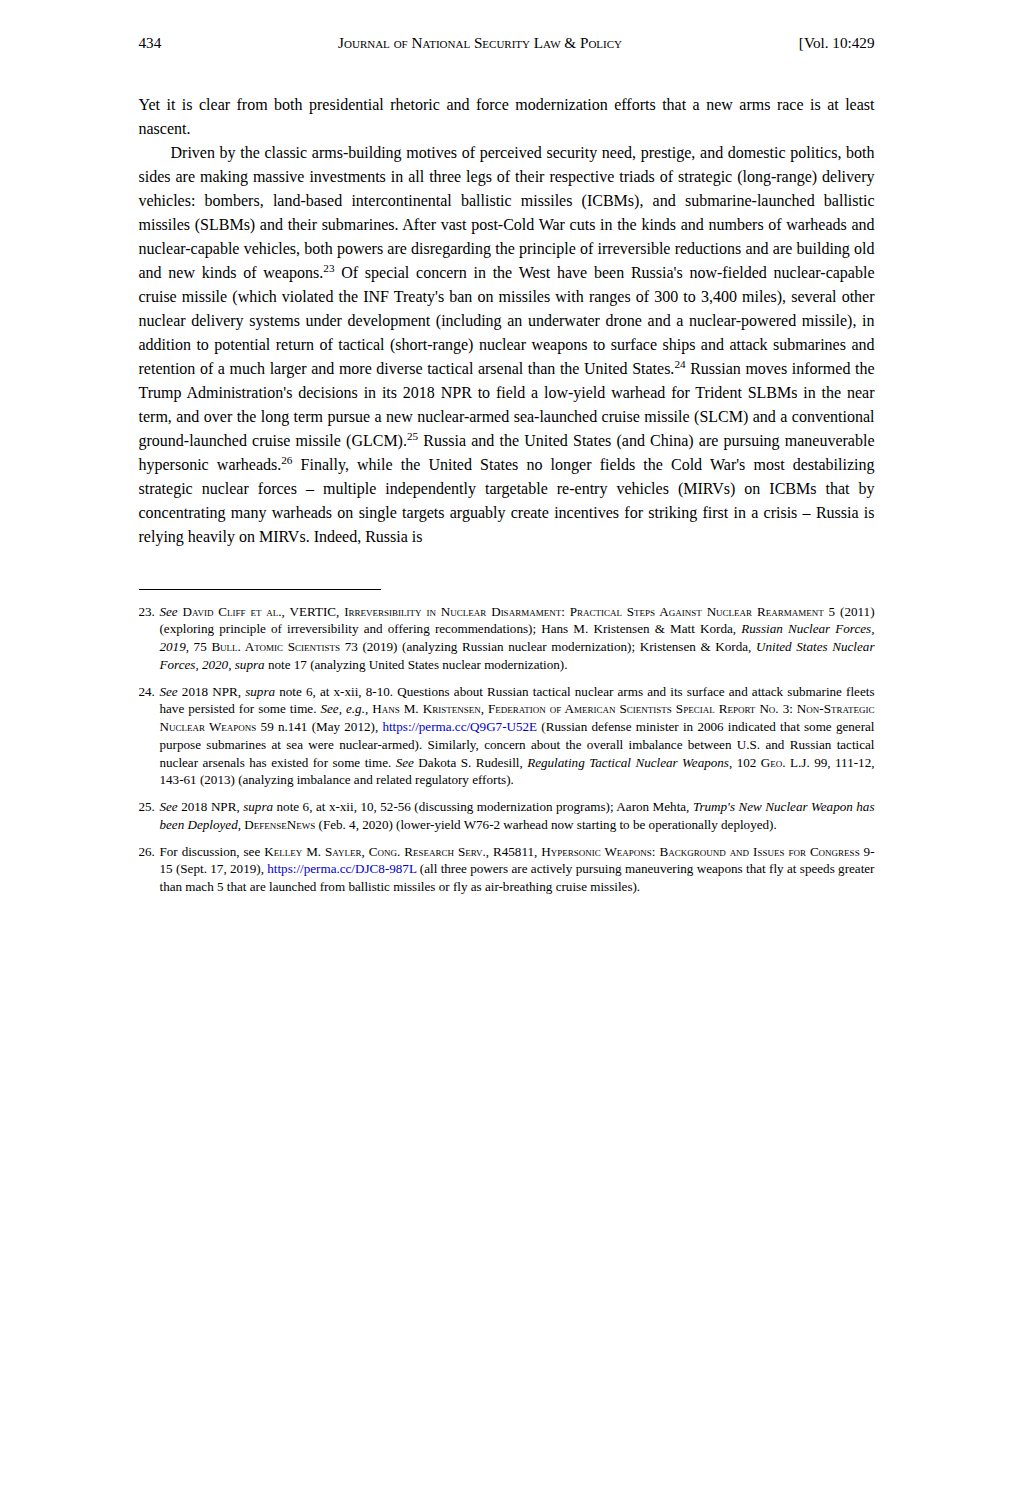434 Journal of National Security Law & Policy [Vol. 10:429
Yet it is clear from both presidential rhetoric and force modernization efforts that a new arms race is at least nascent.
Driven by the classic arms-building motives of perceived security need, prestige, and domestic politics, both sides are making massive investments in all three legs of their respective triads of strategic (long-range) delivery vehicles: bombers, land-based intercontinental ballistic missiles (ICBMs), and submarine-launched ballistic missiles (SLBMs) and their submarines. After vast post-Cold War cuts in the kinds and numbers of warheads and nuclear-capable vehicles, both powers are disregarding the principle of irreversible reductions and are building old and new kinds of weapons.23 Of special concern in the West have been Russia's now-fielded nuclear-capable cruise missile (which violated the INF Treaty's ban on missiles with ranges of 300 to 3,400 miles), several other nuclear delivery systems under development (including an underwater drone and a nuclear-powered missile), in addition to potential return of tactical (short-range) nuclear weapons to surface ships and attack submarines and retention of a much larger and more diverse tactical arsenal than the United States.24 Russian moves informed the Trump Administration's decisions in its 2018 NPR to field a low-yield warhead for Trident SLBMs in the near term, and over the long term pursue a new nuclear-armed sea-launched cruise missile (SLCM) and a conventional ground-launched cruise missile (GLCM).25 Russia and the United States (and China) are pursuing maneuverable hypersonic warheads.26 Finally, while the United States no longer fields the Cold War's most destabilizing strategic nuclear forces – multiple independently targetable re-entry vehicles (MIRVs) on ICBMs that by concentrating many warheads on single targets arguably create incentives for striking first in a crisis – Russia is relying heavily on MIRVs. Indeed, Russia is
23. See David Cliff et al., VERTIC, Irreversibility in Nuclear Disarmament: Practical Steps Against Nuclear Rearmament 5 (2011) (exploring principle of irreversibility and offering recommendations); Hans M. Kristensen & Matt Korda, Russian Nuclear Forces, 2019, 75 Bull. Atomic Scientists 73 (2019) (analyzing Russian nuclear modernization); Kristensen & Korda, United States Nuclear Forces, 2020, supra note 17 (analyzing United States nuclear modernization).
24. See 2018 NPR, supra note 6, at x-xii, 8-10. Questions about Russian tactical nuclear arms and its surface and attack submarine fleets have persisted for some time. See, e.g., Hans M. Kristensen, Federation of American Scientists Special Report No. 3: Non-Strategic Nuclear Weapons 59 n.141 (May 2012), https://perma.cc/Q9G7-U52E (Russian defense minister in 2006 indicated that some general purpose submarines at sea were nuclear-armed). Similarly, concern about the overall imbalance between U.S. and Russian tactical nuclear arsenals has existed for some time. See Dakota S. Rudesill, Regulating Tactical Nuclear Weapons, 102 Geo. L.J. 99, 111-12, 143-61 (2013) (analyzing imbalance and related regulatory efforts).
25. See 2018 NPR, supra note 6, at x-xii, 10, 52-56 (discussing modernization programs); Aaron Mehta, Trump's New Nuclear Weapon has been Deployed, DefenseNews (Feb. 4, 2020) (lower-yield W76-2 warhead now starting to be operationally deployed).
26. For discussion, see Kelley M. Sayler, Cong. Research Serv., R45811, Hypersonic Weapons: Background and Issues for Congress 9-15 (Sept. 17, 2019), https://perma.cc/DJC8-987L (all three powers are actively pursuing maneuvering weapons that fly at speeds greater than mach 5 that are launched from ballistic missiles or fly as air-breathing cruise missiles).